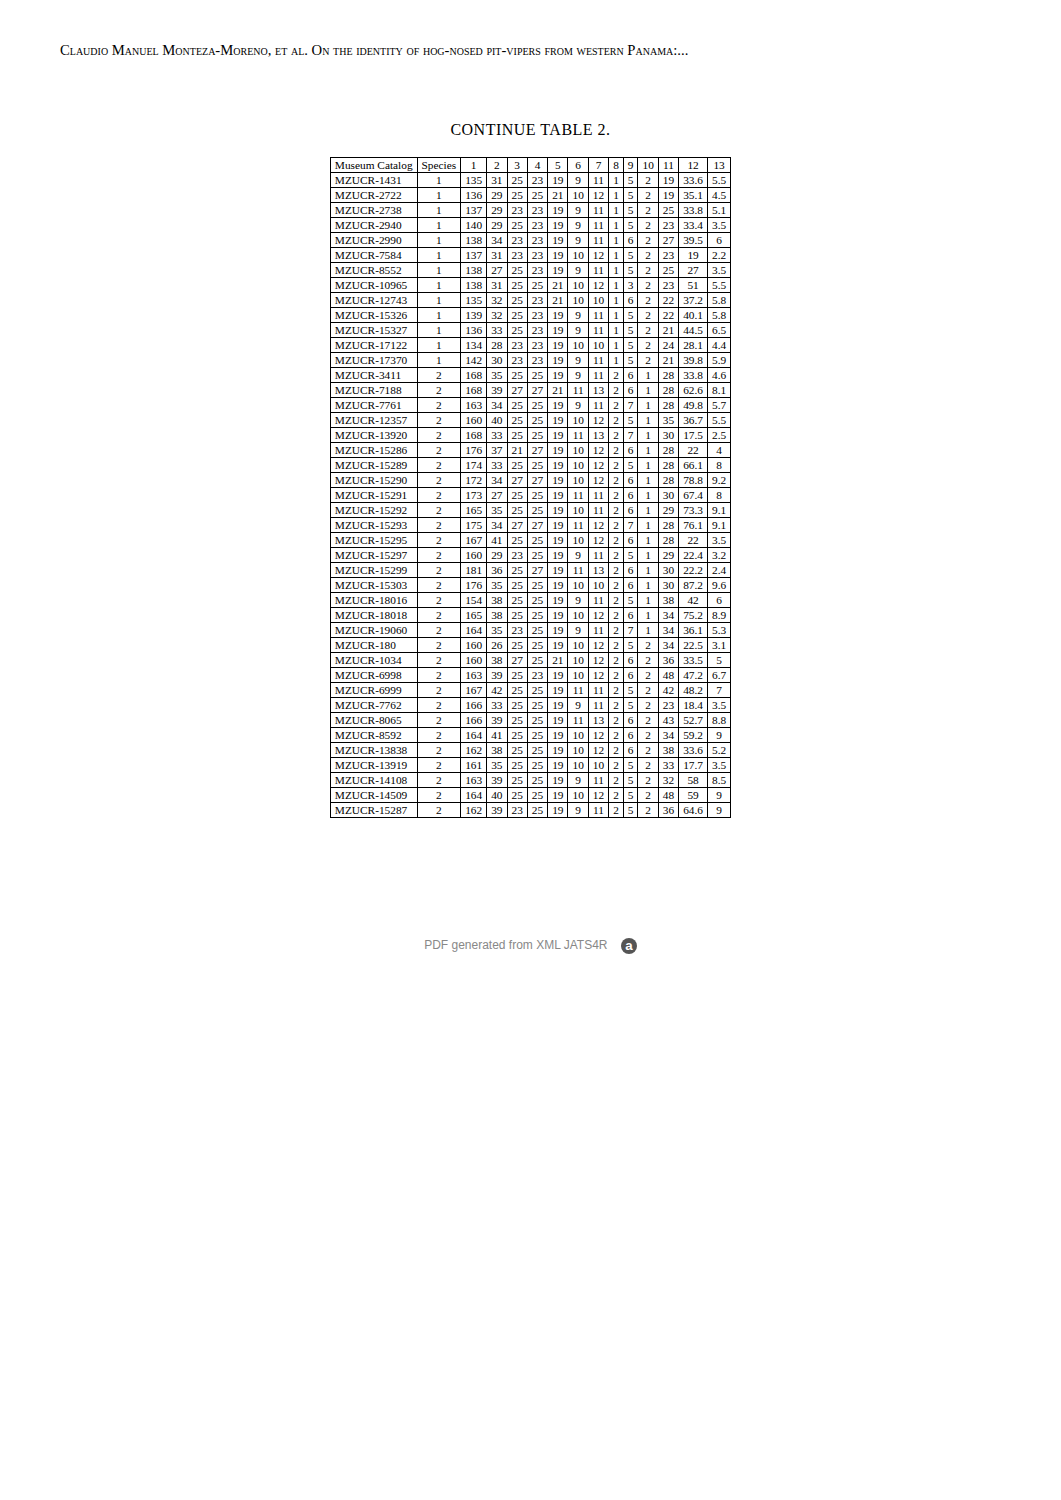Claudio Manuel Monteza-Moreno, et al. On the identity of hog-nosed pit-vipers from western Panama:...
CONTINUE TABLE 2.
| Museum Catalog | Species | 1 | 2 | 3 | 4 | 5 | 6 | 7 | 8 | 9 | 10 | 11 | 12 | 13 |
| --- | --- | --- | --- | --- | --- | --- | --- | --- | --- | --- | --- | --- | --- | --- |
| MZUCR-1431 | 1 | 135 | 31 | 25 | 23 | 19 | 9 | 11 | 1 | 5 | 2 | 19 | 33.6 | 5.5 |
| MZUCR-2722 | 1 | 136 | 29 | 25 | 25 | 21 | 10 | 12 | 1 | 5 | 2 | 19 | 35.1 | 4.5 |
| MZUCR-2738 | 1 | 137 | 29 | 23 | 23 | 19 | 9 | 11 | 1 | 5 | 2 | 25 | 33.8 | 5.1 |
| MZUCR-2940 | 1 | 140 | 29 | 25 | 23 | 19 | 9 | 11 | 1 | 5 | 2 | 23 | 33.4 | 3.5 |
| MZUCR-2990 | 1 | 138 | 34 | 23 | 23 | 19 | 9 | 11 | 1 | 6 | 2 | 27 | 39.5 | 6 |
| MZUCR-7584 | 1 | 137 | 31 | 23 | 23 | 19 | 10 | 12 | 1 | 5 | 2 | 23 | 19 | 2.2 |
| MZUCR-8552 | 1 | 138 | 27 | 25 | 23 | 19 | 9 | 11 | 1 | 5 | 2 | 25 | 27 | 3.5 |
| MZUCR-10965 | 1 | 138 | 31 | 25 | 25 | 21 | 10 | 12 | 1 | 3 | 2 | 23 | 51 | 5.5 |
| MZUCR-12743 | 1 | 135 | 32 | 25 | 23 | 21 | 10 | 10 | 1 | 6 | 2 | 22 | 37.2 | 5.8 |
| MZUCR-15326 | 1 | 139 | 32 | 25 | 23 | 19 | 9 | 11 | 1 | 5 | 2 | 22 | 40.1 | 5.8 |
| MZUCR-15327 | 1 | 136 | 33 | 25 | 23 | 19 | 9 | 11 | 1 | 5 | 2 | 21 | 44.5 | 6.5 |
| MZUCR-17122 | 1 | 134 | 28 | 23 | 23 | 19 | 10 | 10 | 1 | 5 | 2 | 24 | 28.1 | 4.4 |
| MZUCR-17370 | 1 | 142 | 30 | 23 | 23 | 19 | 9 | 11 | 1 | 5 | 2 | 21 | 39.8 | 5.9 |
| MZUCR-3411 | 2 | 168 | 35 | 25 | 25 | 19 | 9 | 11 | 2 | 6 | 1 | 28 | 33.8 | 4.6 |
| MZUCR-7188 | 2 | 168 | 39 | 27 | 27 | 21 | 11 | 13 | 2 | 6 | 1 | 28 | 62.6 | 8.1 |
| MZUCR-7761 | 2 | 163 | 34 | 25 | 25 | 19 | 9 | 11 | 2 | 7 | 1 | 28 | 49.8 | 5.7 |
| MZUCR-12357 | 2 | 160 | 40 | 25 | 25 | 19 | 10 | 12 | 2 | 5 | 1 | 35 | 36.7 | 5.5 |
| MZUCR-13920 | 2 | 168 | 33 | 25 | 25 | 19 | 11 | 13 | 2 | 7 | 1 | 30 | 17.5 | 2.5 |
| MZUCR-15286 | 2 | 176 | 37 | 21 | 27 | 19 | 10 | 12 | 2 | 6 | 1 | 28 | 22 | 4 |
| MZUCR-15289 | 2 | 174 | 33 | 25 | 25 | 19 | 10 | 12 | 2 | 5 | 1 | 28 | 66.1 | 8 |
| MZUCR-15290 | 2 | 172 | 34 | 27 | 27 | 19 | 10 | 12 | 2 | 6 | 1 | 28 | 78.8 | 9.2 |
| MZUCR-15291 | 2 | 173 | 27 | 25 | 25 | 19 | 11 | 11 | 2 | 6 | 1 | 30 | 67.4 | 8 |
| MZUCR-15292 | 2 | 165 | 35 | 25 | 25 | 19 | 10 | 11 | 2 | 6 | 1 | 29 | 73.3 | 9.1 |
| MZUCR-15293 | 2 | 175 | 34 | 27 | 27 | 19 | 11 | 12 | 2 | 7 | 1 | 28 | 76.1 | 9.1 |
| MZUCR-15295 | 2 | 167 | 41 | 25 | 25 | 19 | 10 | 12 | 2 | 6 | 1 | 28 | 22 | 3.5 |
| MZUCR-15297 | 2 | 160 | 29 | 23 | 25 | 19 | 9 | 11 | 2 | 5 | 1 | 29 | 22.4 | 3.2 |
| MZUCR-15299 | 2 | 181 | 36 | 25 | 27 | 19 | 11 | 13 | 2 | 6 | 1 | 30 | 22.2 | 2.4 |
| MZUCR-15303 | 2 | 176 | 35 | 25 | 25 | 19 | 10 | 10 | 2 | 6 | 1 | 30 | 87.2 | 9.6 |
| MZUCR-18016 | 2 | 154 | 38 | 25 | 25 | 19 | 9 | 11 | 2 | 5 | 1 | 38 | 42 | 6 |
| MZUCR-18018 | 2 | 165 | 38 | 25 | 25 | 19 | 10 | 12 | 2 | 6 | 1 | 34 | 75.2 | 8.9 |
| MZUCR-19060 | 2 | 164 | 35 | 23 | 25 | 19 | 9 | 11 | 2 | 7 | 1 | 34 | 36.1 | 5.3 |
| MZUCR-180 | 2 | 160 | 26 | 25 | 25 | 19 | 10 | 12 | 2 | 5 | 2 | 34 | 22.5 | 3.1 |
| MZUCR-1034 | 2 | 160 | 38 | 27 | 25 | 21 | 10 | 12 | 2 | 6 | 2 | 36 | 33.5 | 5 |
| MZUCR-6998 | 2 | 163 | 39 | 25 | 23 | 19 | 10 | 12 | 2 | 6 | 2 | 48 | 47.2 | 6.7 |
| MZUCR-6999 | 2 | 167 | 42 | 25 | 25 | 19 | 11 | 11 | 2 | 5 | 2 | 42 | 48.2 | 7 |
| MZUCR-7762 | 2 | 166 | 33 | 25 | 25 | 19 | 9 | 11 | 2 | 5 | 2 | 23 | 18.4 | 3.5 |
| MZUCR-8065 | 2 | 166 | 39 | 25 | 25 | 19 | 11 | 13 | 2 | 6 | 2 | 43 | 52.7 | 8.8 |
| MZUCR-8592 | 2 | 164 | 41 | 25 | 25 | 19 | 10 | 12 | 2 | 6 | 2 | 34 | 59.2 | 9 |
| MZUCR-13838 | 2 | 162 | 38 | 25 | 25 | 19 | 10 | 12 | 2 | 6 | 2 | 38 | 33.6 | 5.2 |
| MZUCR-13919 | 2 | 161 | 35 | 25 | 25 | 19 | 10 | 10 | 2 | 5 | 2 | 33 | 17.7 | 3.5 |
| MZUCR-14108 | 2 | 163 | 39 | 25 | 25 | 19 | 9 | 11 | 2 | 5 | 2 | 32 | 58 | 8.5 |
| MZUCR-14509 | 2 | 164 | 40 | 25 | 25 | 19 | 10 | 12 | 2 | 5 | 2 | 48 | 59 | 9 |
| MZUCR-15287 | 2 | 162 | 39 | 23 | 25 | 19 | 9 | 11 | 2 | 5 | 2 | 36 | 64.6 | 9 |
PDF generated from XML JATS4R a